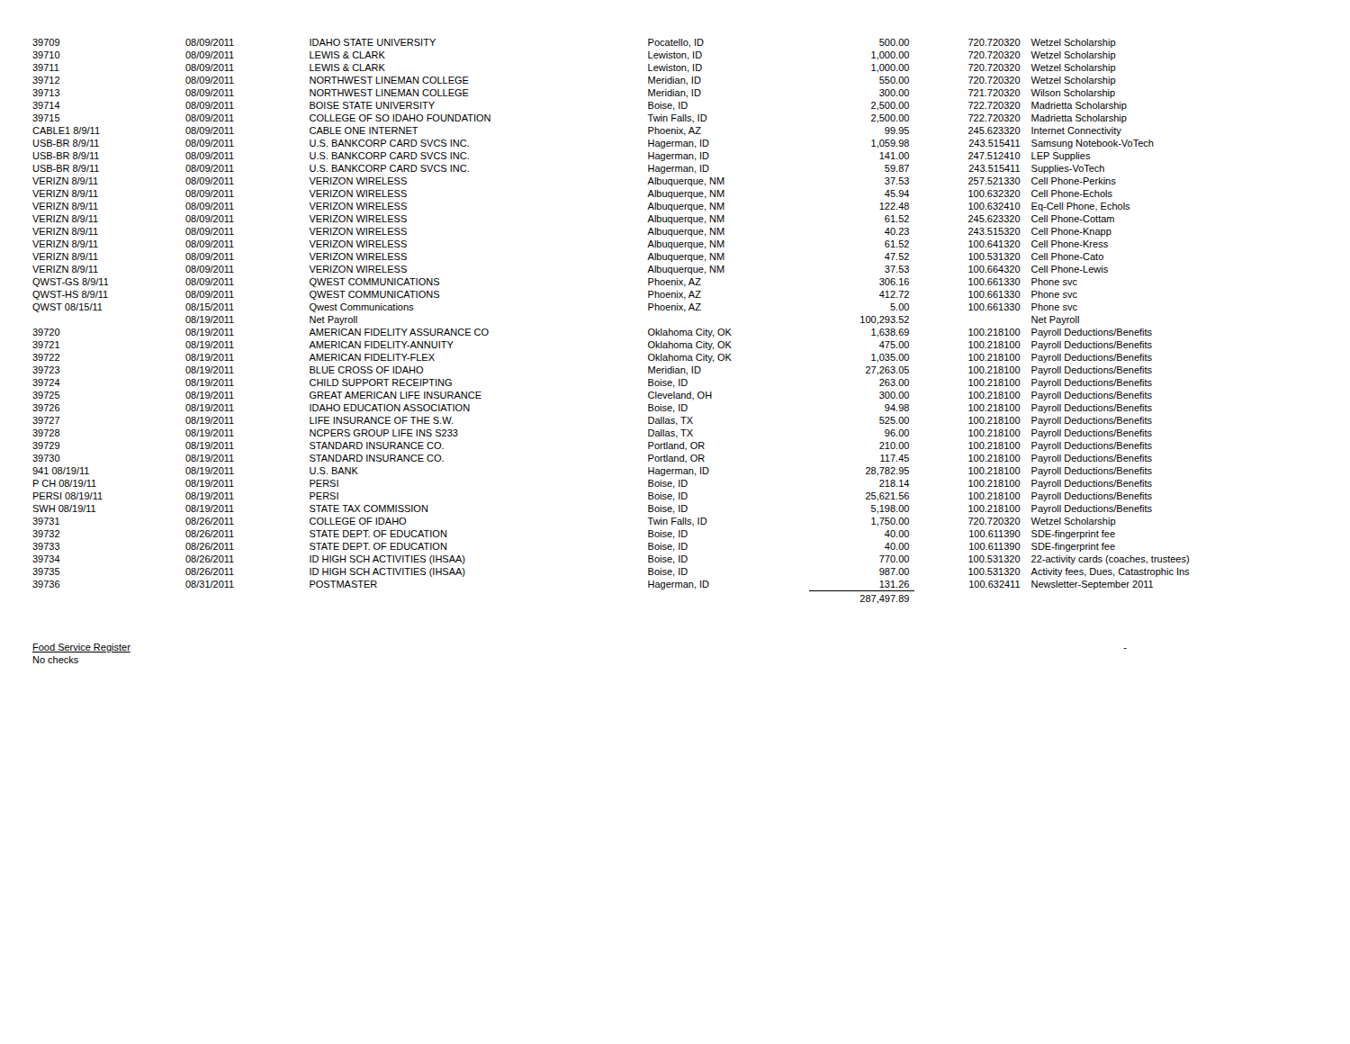| 39709 | 08/09/2011 | | IDAHO STATE UNIVERSITY | Pocatello, ID | 500.00 | 720.720320 | Wetzel Scholarship |
| 39710 | 08/09/2011 | | LEWIS & CLARK | Lewiston, ID | 1,000.00 | 720.720320 | Wetzel Scholarship |
| 39711 | 08/09/2011 | | LEWIS & CLARK | Lewiston, ID | 1,000.00 | 720.720320 | Wetzel Scholarship |
| 39712 | 08/09/2011 | | NORTHWEST LINEMAN COLLEGE | Meridian, ID | 550.00 | 720.720320 | Wetzel Scholarship |
| 39713 | 08/09/2011 | | NORTHWEST LINEMAN COLLEGE | Meridian, ID | 300.00 | 721.720320 | Wilson Scholarship |
| 39714 | 08/09/2011 | | BOISE STATE UNIVERSITY | Boise, ID | 2,500.00 | 722.720320 | Madrietta Scholarship |
| 39715 | 08/09/2011 | | COLLEGE OF SO IDAHO FOUNDATION | Twin Falls, ID | 2,500.00 | 722.720320 | Madrietta Scholarship |
| CABLE1 8/9/11 | 08/09/2011 | | CABLE ONE INTERNET | Phoenix, AZ | 99.95 | 245.623320 | Internet Connectivity |
| USB-BR 8/9/11 | 08/09/2011 | | U.S. BANKCORP CARD SVCS INC. | Hagerman, ID | 1,059.98 | 243.515411 | Samsung Notebook-VoTech |
| USB-BR 8/9/11 | 08/09/2011 | | U.S. BANKCORP CARD SVCS INC. | Hagerman, ID | 141.00 | 247.512410 | LEP Supplies |
| USB-BR 8/9/11 | 08/09/2011 | | U.S. BANKCORP CARD SVCS INC. | Hagerman, ID | 59.87 | 243.515411 | Supplies-VoTech |
| VERIZN 8/9/11 | 08/09/2011 | | VERIZON WIRELESS | Albuquerque, NM | 37.53 | 257.521330 | Cell Phone-Perkins |
| VERIZN 8/9/11 | 08/09/2011 | | VERIZON WIRELESS | Albuquerque, NM | 45.94 | 100.632320 | Cell Phone-Echols |
| VERIZN 8/9/11 | 08/09/2011 | | VERIZON WIRELESS | Albuquerque, NM | 122.48 | 100.632410 | Eq-Cell Phone, Echols |
| VERIZN 8/9/11 | 08/09/2011 | | VERIZON WIRELESS | Albuquerque, NM | 61.52 | 245.623320 | Cell Phone-Cottam |
| VERIZN 8/9/11 | 08/09/2011 | | VERIZON WIRELESS | Albuquerque, NM | 40.23 | 243.515320 | Cell Phone-Knapp |
| VERIZN 8/9/11 | 08/09/2011 | | VERIZON WIRELESS | Albuquerque, NM | 61.52 | 100.641320 | Cell Phone-Kress |
| VERIZN 8/9/11 | 08/09/2011 | | VERIZON WIRELESS | Albuquerque, NM | 47.52 | 100.531320 | Cell Phone-Cato |
| VERIZN 8/9/11 | 08/09/2011 | | VERIZON WIRELESS | Albuquerque, NM | 37.53 | 100.664320 | Cell Phone-Lewis |
| QWST-GS 8/9/11 | 08/09/2011 | | QWEST COMMUNICATIONS | Phoenix, AZ | 306.16 | 100.661330 | Phone svc |
| QWST-HS 8/9/11 | 08/09/2011 | | QWEST COMMUNICATIONS | Phoenix, AZ | 412.72 | 100.661330 | Phone svc |
| QWST 08/15/11 | 08/15/2011 | | Qwest Communications | Phoenix, AZ | 5.00 | 100.661330 | Phone svc |
| | 08/19/2011 | | Net Payroll | | 100,293.52 | | Net Payroll |
| 39720 | 08/19/2011 | | AMERICAN FIDELITY ASSURANCE CO | Oklahoma City, OK | 1,638.69 | 100.218100 | Payroll Deductions/Benefits |
| 39721 | 08/19/2011 | | AMERICAN FIDELITY-ANNUITY | Oklahoma City, OK | 475.00 | 100.218100 | Payroll Deductions/Benefits |
| 39722 | 08/19/2011 | | AMERICAN FIDELITY-FLEX | Oklahoma City, OK | 1,035.00 | 100.218100 | Payroll Deductions/Benefits |
| 39723 | 08/19/2011 | | BLUE CROSS OF IDAHO | Meridian, ID | 27,263.05 | 100.218100 | Payroll Deductions/Benefits |
| 39724 | 08/19/2011 | | CHILD SUPPORT RECEIPTING | Boise, ID | 263.00 | 100.218100 | Payroll Deductions/Benefits |
| 39725 | 08/19/2011 | | GREAT AMERICAN LIFE INSURANCE | Cleveland, OH | 300.00 | 100.218100 | Payroll Deductions/Benefits |
| 39726 | 08/19/2011 | | IDAHO EDUCATION ASSOCIATION | Boise, ID | 94.98 | 100.218100 | Payroll Deductions/Benefits |
| 39727 | 08/19/2011 | | LIFE INSURANCE OF THE S.W. | Dallas, TX | 525.00 | 100.218100 | Payroll Deductions/Benefits |
| 39728 | 08/19/2011 | | NCPERS GROUP LIFE INS S233 | Dallas, TX | 96.00 | 100.218100 | Payroll Deductions/Benefits |
| 39729 | 08/19/2011 | | STANDARD INSURANCE CO. | Portland, OR | 210.00 | 100.218100 | Payroll Deductions/Benefits |
| 39730 | 08/19/2011 | | STANDARD INSURANCE CO. | Portland, OR | 117.45 | 100.218100 | Payroll Deductions/Benefits |
| 941 08/19/11 | 08/19/2011 | | U.S. BANK | Hagerman, ID | 28,782.95 | 100.218100 | Payroll Deductions/Benefits |
| P CH 08/19/11 | 08/19/2011 | | PERSI | Boise, ID | 218.14 | 100.218100 | Payroll Deductions/Benefits |
| PERSI 08/19/11 | 08/19/2011 | | PERSI | Boise, ID | 25,621.56 | 100.218100 | Payroll Deductions/Benefits |
| SWH 08/19/11 | 08/19/2011 | | STATE TAX COMMISSION | Boise, ID | 5,198.00 | 100.218100 | Payroll Deductions/Benefits |
| 39731 | 08/26/2011 | | COLLEGE OF IDAHO | Twin Falls, ID | 1,750.00 | 720.720320 | Wetzel Scholarship |
| 39732 | 08/26/2011 | | STATE DEPT. OF EDUCATION | Boise, ID | 40.00 | 100.611390 | SDE-fingerprint fee |
| 39733 | 08/26/2011 | | STATE DEPT. OF EDUCATION | Boise, ID | 40.00 | 100.611390 | SDE-fingerprint fee |
| 39734 | 08/26/2011 | | ID HIGH SCH ACTIVITIES (IHSAA) | Boise, ID | 770.00 | 100.531320 | 22-activity cards (coaches, trustees) |
| 39735 | 08/26/2011 | | ID HIGH SCH ACTIVITIES (IHSAA) | Boise, ID | 987.00 | 100.531320 | Activity fees, Dues, Catastrophic Ins |
| 39736 | 08/31/2011 | | POSTMASTER | Hagerman, ID | 131.26 | 100.632411 | Newsletter-September 2011 |
| | | | | | 287,497.89 | | |
| Food Service Register | | | | | - | | |
| No checks | | | | | | | |